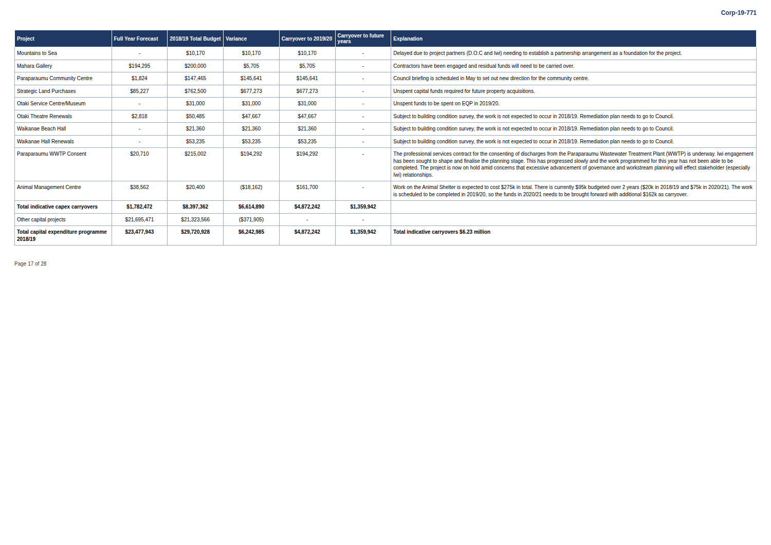Corp-19-771
| Project | Full Year Forecast | 2018/19 Total Budget | Variance | Carryover to 2019/20 | Carryover to future years | Explanation |
| --- | --- | --- | --- | --- | --- | --- |
| Mountains to Sea | - | $10,170 | $10,170 | $10,170 | - | Delayed due to project partners (D.O.C and Iwi) needing to establish a partnership arrangement as a foundation for the project. |
| Mahara Gallery | $194,295 | $200,000 | $5,705 | $5,705 | - | Contractors have been engaged and residual funds will need to be carried over. |
| Paraparaumu Community Centre | $1,824 | $147,465 | $145,641 | $145,641 | - | Council briefing is scheduled in May to set out new direction for the community centre. |
| Strategic Land Purchases | $85,227 | $762,500 | $677,273 | $677,273 | - | Unspent capital funds required for future property acquisitions. |
| Otaki Service Centre/Museum | - | $31,000 | $31,000 | $31,000 | - | Unspent funds to be spent on EQP in 2019/20. |
| Otaki Theatre Renewals | $2,818 | $50,485 | $47,667 | $47,667 | - | Subject to building condition survey, the work is not expected to occur in 2018/19. Remediation plan needs to go to Council. |
| Waikanae Beach Hall | - | $21,360 | $21,360 | $21,360 | - | Subject to building condition survey, the work is not expected to occur in 2018/19. Remediation plan needs to go to Council. |
| Waikanae Hall Renewals | - | $53,235 | $53,235 | $53,235 | - | Subject to building condition survey, the work is not expected to occur in 2018/19. Remediation plan needs to go to Council. |
| Paraparaumu WWTP Consent | $20,710 | $215,002 | $194,292 | $194,292 | - | The professional services contract for the consenting of discharges from the Paraparaumu Wastewater Treatment Plant (WWTP) is underway. Iwi engagement has been sought to shape and finalise the planning stage. This has progressed slowly and the work programmed for this year has not been able to be completed. The project is now on hold amid concerns that excessive advancement of governance and workstream planning will effect stakeholder (especially Iwi) relationships. |
| Animal Management Centre | $38,562 | $20,400 | ($18,162) | $161,700 | - | Work on the Animal Shelter is expected to cost $275k in total. There is currently $95k budgeted over 2 years ($20k in 2018/19 and $75k in 2020/21). The work is scheduled to be completed in 2019/20, so the funds in 2020/21 needs to be brought forward with additional $162k as carryover. |
| Total indicative capex carryovers | $1,782,472 | $8,397,362 | $6,614,890 | $4,872,242 | $1,359,942 | |
| Other capital projects | $21,695,471 | $21,323,566 | ($371,905) | - | - | |
| Total capital expenditure programme 2018/19 | $23,477,943 | $29,720,928 | $6,242,985 | $4,872,242 | $1,359,942 | Total indicative carryovers $6.23 million |
Page 17 of 28